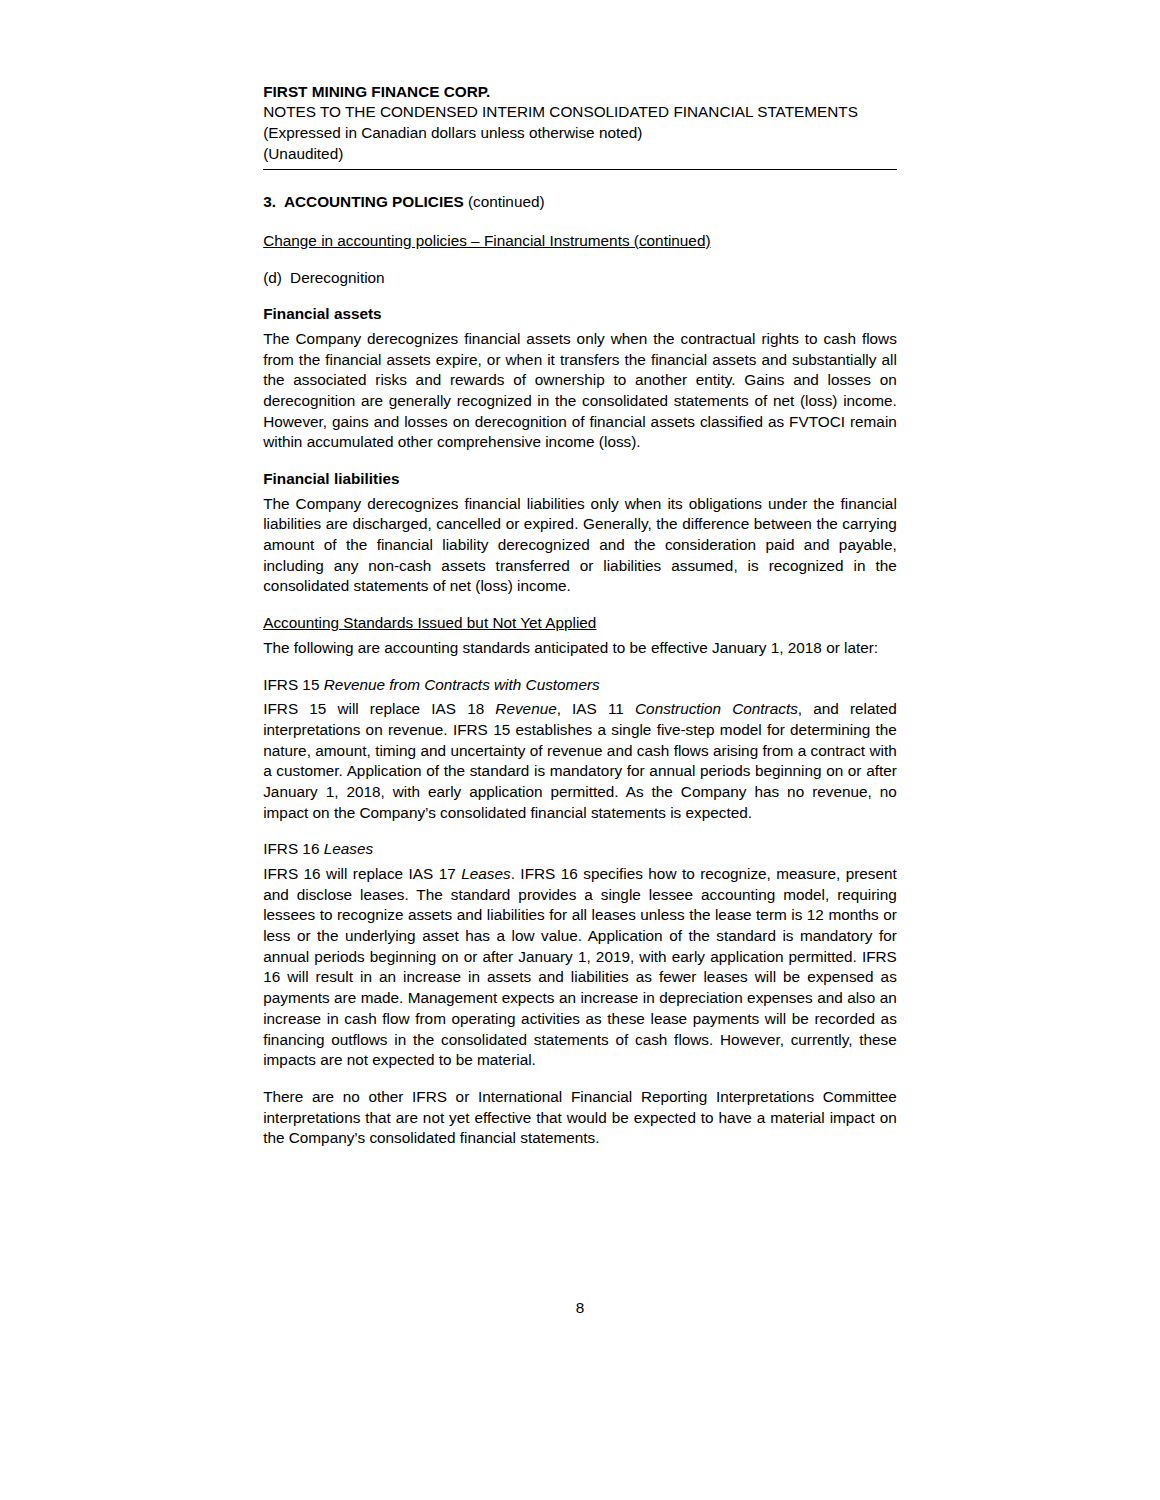FIRST MINING FINANCE CORP.
NOTES TO THE CONDENSED INTERIM CONSOLIDATED FINANCIAL STATEMENTS
(Expressed in Canadian dollars unless otherwise noted)
(Unaudited)
3. ACCOUNTING POLICIES (continued)
Change in accounting policies – Financial Instruments (continued)
(d) Derecognition
Financial assets
The Company derecognizes financial assets only when the contractual rights to cash flows from the financial assets expire, or when it transfers the financial assets and substantially all the associated risks and rewards of ownership to another entity. Gains and losses on derecognition are generally recognized in the consolidated statements of net (loss) income. However, gains and losses on derecognition of financial assets classified as FVTOCI remain within accumulated other comprehensive income (loss).
Financial liabilities
The Company derecognizes financial liabilities only when its obligations under the financial liabilities are discharged, cancelled or expired. Generally, the difference between the carrying amount of the financial liability derecognized and the consideration paid and payable, including any non-cash assets transferred or liabilities assumed, is recognized in the consolidated statements of net (loss) income.
Accounting Standards Issued but Not Yet Applied
The following are accounting standards anticipated to be effective January 1, 2018 or later:
IFRS 15 Revenue from Contracts with Customers
IFRS 15 will replace IAS 18 Revenue, IAS 11 Construction Contracts, and related interpretations on revenue. IFRS 15 establishes a single five-step model for determining the nature, amount, timing and uncertainty of revenue and cash flows arising from a contract with a customer. Application of the standard is mandatory for annual periods beginning on or after January 1, 2018, with early application permitted. As the Company has no revenue, no impact on the Company’s consolidated financial statements is expected.
IFRS 16 Leases
IFRS 16 will replace IAS 17 Leases. IFRS 16 specifies how to recognize, measure, present and disclose leases. The standard provides a single lessee accounting model, requiring lessees to recognize assets and liabilities for all leases unless the lease term is 12 months or less or the underlying asset has a low value. Application of the standard is mandatory for annual periods beginning on or after January 1, 2019, with early application permitted. IFRS 16 will result in an increase in assets and liabilities as fewer leases will be expensed as payments are made. Management expects an increase in depreciation expenses and also an increase in cash flow from operating activities as these lease payments will be recorded as financing outflows in the consolidated statements of cash flows. However, currently, these impacts are not expected to be material.
There are no other IFRS or International Financial Reporting Interpretations Committee interpretations that are not yet effective that would be expected to have a material impact on the Company’s consolidated financial statements.
8